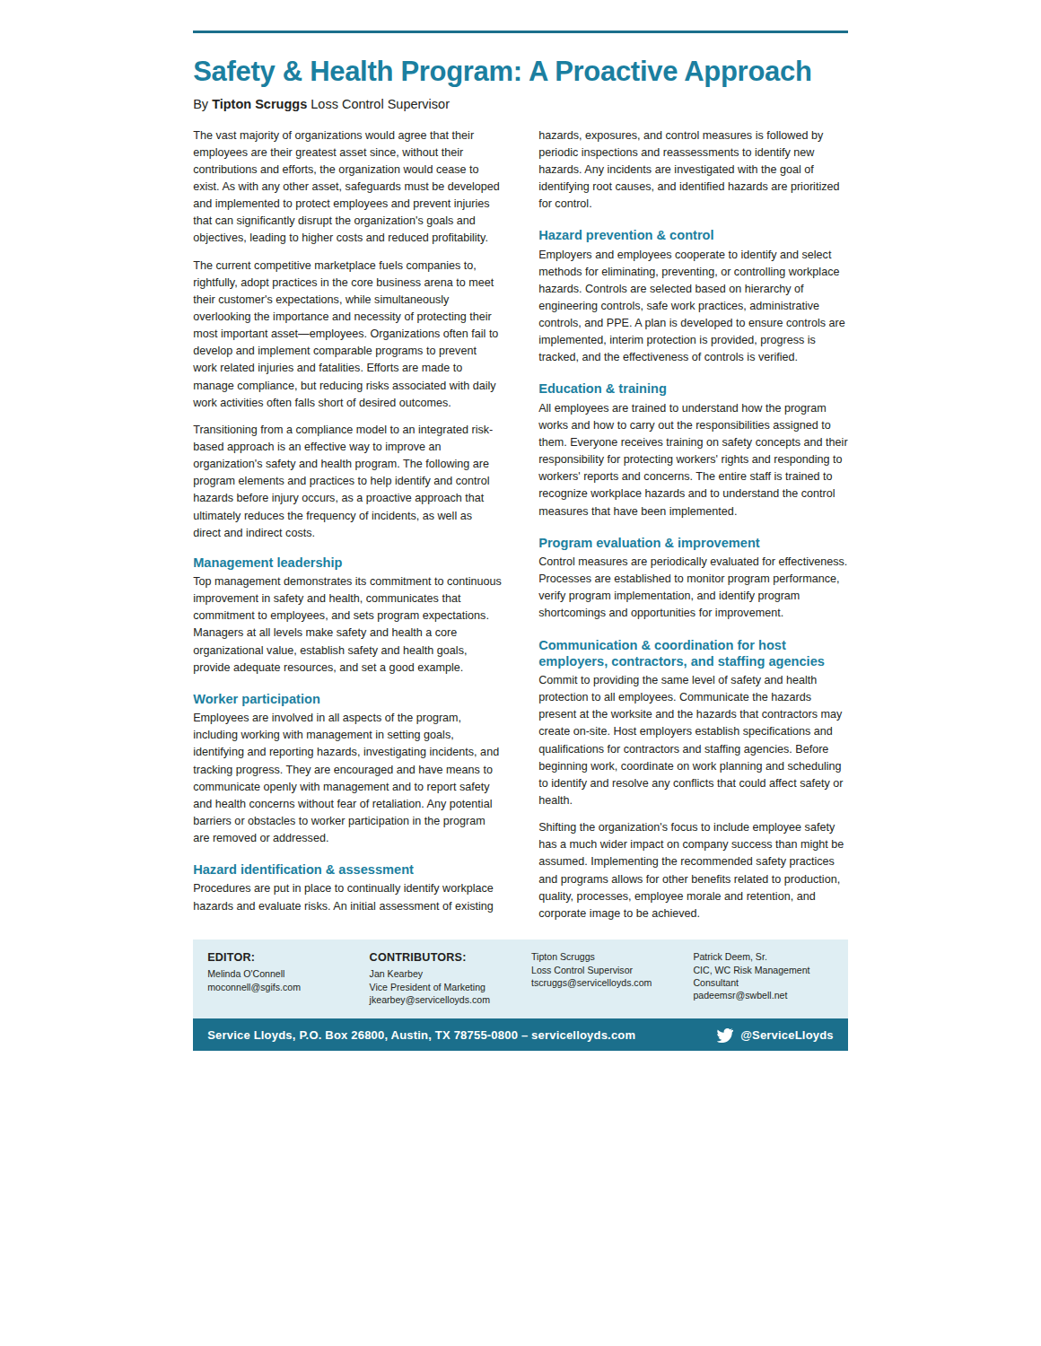Safety & Health Program: A Proactive Approach
By Tipton Scruggs Loss Control Supervisor
The vast majority of organizations would agree that their employees are their greatest asset since, without their contributions and efforts, the organization would cease to exist. As with any other asset, safeguards must be developed and implemented to protect employees and prevent injuries that can significantly disrupt the organization's goals and objectives, leading to higher costs and reduced profitability.
The current competitive marketplace fuels companies to, rightfully, adopt practices in the core business arena to meet their customer's expectations, while simultaneously overlooking the importance and necessity of protecting their most important asset—employees. Organizations often fail to develop and implement comparable programs to prevent work related injuries and fatalities. Efforts are made to manage compliance, but reducing risks associated with daily work activities often falls short of desired outcomes.
Transitioning from a compliance model to an integrated risk-based approach is an effective way to improve an organization's safety and health program. The following are program elements and practices to help identify and control hazards before injury occurs, as a proactive approach that ultimately reduces the frequency of incidents, as well as direct and indirect costs.
Management leadership
Top management demonstrates its commitment to continuous improvement in safety and health, communicates that commitment to employees, and sets program expectations. Managers at all levels make safety and health a core organizational value, establish safety and health goals, provide adequate resources, and set a good example.
Worker participation
Employees are involved in all aspects of the program, including working with management in setting goals, identifying and reporting hazards, investigating incidents, and tracking progress. They are encouraged and have means to communicate openly with management and to report safety and health concerns without fear of retaliation. Any potential barriers or obstacles to worker participation in the program are removed or addressed.
Hazard identification & assessment
Procedures are put in place to continually identify workplace hazards and evaluate risks. An initial assessment of existing hazards, exposures, and control measures is followed by periodic inspections and reassessments to identify new hazards. Any incidents are investigated with the goal of identifying root causes, and identified hazards are prioritized for control.
Hazard prevention & control
Employers and employees cooperate to identify and select methods for eliminating, preventing, or controlling workplace hazards. Controls are selected based on hierarchy of engineering controls, safe work practices, administrative controls, and PPE. A plan is developed to ensure controls are implemented, interim protection is provided, progress is tracked, and the effectiveness of controls is verified.
Education & training
All employees are trained to understand how the program works and how to carry out the responsibilities assigned to them. Everyone receives training on safety concepts and their responsibility for protecting workers' rights and responding to workers' reports and concerns. The entire staff is trained to recognize workplace hazards and to understand the control measures that have been implemented.
Program evaluation & improvement
Control measures are periodically evaluated for effectiveness. Processes are established to monitor program performance, verify program implementation, and identify program shortcomings and opportunities for improvement.
Communication & coordination for host employers, contractors, and staffing agencies
Commit to providing the same level of safety and health protection to all employees. Communicate the hazards present at the worksite and the hazards that contractors may create on-site. Host employers establish specifications and qualifications for contractors and staffing agencies. Before beginning work, coordinate on work planning and scheduling to identify and resolve any conflicts that could affect safety or health.
Shifting the organization's focus to include employee safety has a much wider impact on company success than might be assumed. Implementing the recommended safety practices and programs allows for other benefits related to production, quality, processes, employee morale and retention, and corporate image to be achieved.
EDITOR: Melinda O'Connell
moconnell@sgifs.com
CONTRIBUTORS: Jan Kearbey
Vice President of Marketing
jkearbey@servicelloyds.com
Tipton Scruggs
Loss Control Supervisor
tscruggs@servicelloyds.com
Patrick Deem, Sr.
CIC, WC Risk Management Consultant
padeemsr@swbell.net
Service Lloyds, P.O. Box 26800, Austin, TX 78755-0800 – servicelloyds.com @ServiceLloyds